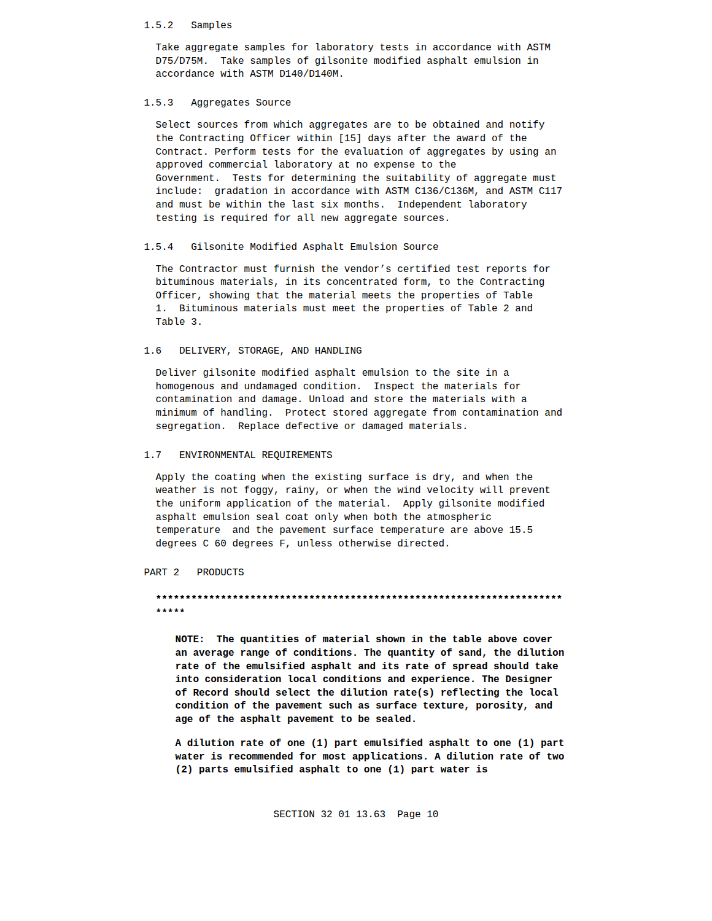1.5.2 Samples
Take aggregate samples for laboratory tests in accordance with ASTM D75/D75M. Take samples of gilsonite modified asphalt emulsion in accordance with ASTM D140/D140M.
1.5.3 Aggregates Source
Select sources from which aggregates are to be obtained and notify the Contracting Officer within [15] days after the award of the Contract. Perform tests for the evaluation of aggregates by using an approved commercial laboratory at no expense to the Government. Tests for determining the suitability of aggregate must include: gradation in accordance with ASTM C136/C136M, and ASTM C117 and must be within the last six months. Independent laboratory testing is required for all new aggregate sources.
1.5.4 Gilsonite Modified Asphalt Emulsion Source
The Contractor must furnish the vendor’s certified test reports for bituminous materials, in its concentrated form, to the Contracting Officer, showing that the material meets the properties of Table 1. Bituminous materials must meet the properties of Table 2 and Table 3.
1.6 DELIVERY, STORAGE, AND HANDLING
Deliver gilsonite modified asphalt emulsion to the site in a homogenous and undamaged condition. Inspect the materials for contamination and damage. Unload and store the materials with a minimum of handling. Protect stored aggregate from contamination and segregation. Replace defective or damaged materials.
1.7 ENVIRONMENTAL REQUIREMENTS
Apply the coating when the existing surface is dry, and when the weather is not foggy, rainy, or when the wind velocity will prevent the uniform application of the material. Apply gilsonite modified asphalt emulsion seal coat only when both the atmospheric temperature and the pavement surface temperature are above 15.5 degrees C 60 degrees F, unless otherwise directed.
PART 2 PRODUCTS
**************************************************************************
NOTE: The quantities of material shown in the table above cover an average range of conditions. The quantity of sand, the dilution rate of the emulsified asphalt and its rate of spread should take into consideration local conditions and experience. The Designer of Record should select the dilution rate(s) reflecting the local condition of the pavement such as surface texture, porosity, and age of the asphalt pavement to be sealed.
A dilution rate of one (1) part emulsified asphalt to one (1) part water is recommended for most applications. A dilution rate of two (2) parts emulsified asphalt to one (1) part water is
SECTION 32 01 13.63 Page 10